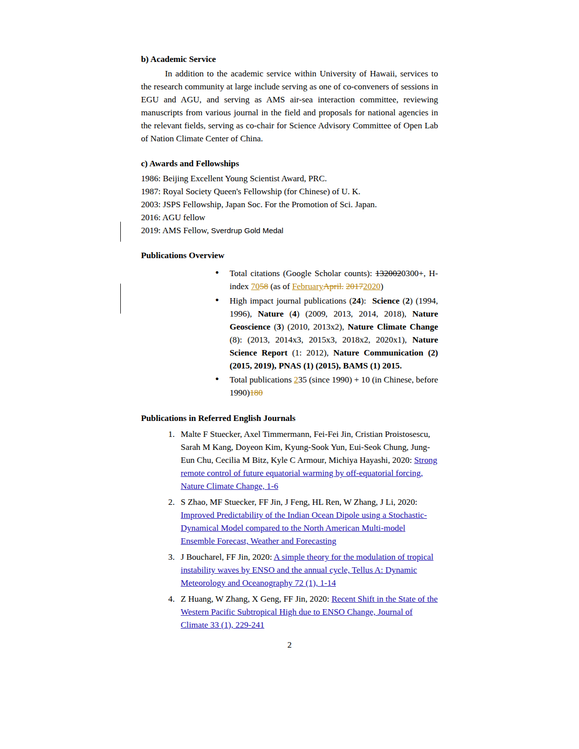b) Academic Service
In addition to the academic service within University of Hawaii, services to the research community at large include serving as one of co-conveners of sessions in EGU and AGU, and serving as AMS air-sea interaction committee, reviewing manuscripts from various journal in the field and proposals for national agencies in the relevant fields, serving as co-chair for Science Advisory Committee of Open Lab of Nation Climate Center of China.
c) Awards and Fellowships
1986: Beijing Excellent Young Scientist Award, PRC.
1987: Royal Society Queen's Fellowship (for Chinese) of U. K.
2003: JSPS Fellowship, Japan Soc. For the Promotion of Sci. Japan.
2016: AGU fellow
2019: AMS Fellow, Sverdrup Gold Medal
Publications Overview
Total citations (Google Scholar counts): 1320020300+, H-index 7058 (as of February April. 20172020)
High impact journal publications (24): Science (2) (1994, 1996), Nature (4) (2009, 2013, 2014, 2018), Nature Geoscience (3) (2010, 2013x2), Nature Climate Change (8): (2013, 2014x3, 2015x3, 2018x2, 2020x1), Nature Science Report (1: 2012), Nature Communication (2) (2015, 2019), PNAS (1) (2015), BAMS (1) 2015.
Total publications 235 (since 1990) + 10 (in Chinese, before 1990)180
Publications in Referred English Journals
Malte F Stuecker, Axel Timmermann, Fei-Fei Jin, Cristian Proistosescu, Sarah M Kang, Doyeon Kim, Kyung-Sook Yun, Eui-Seok Chung, Jung-Eun Chu, Cecilia M Bitz, Kyle C Armour, Michiya Hayashi, 2020: Strong remote control of future equatorial warming by off-equatorial forcing, Nature Climate Change, 1-6
S Zhao, MF Stuecker, FF Jin, J Feng, HL Ren, W Zhang, J Li, 2020: Improved Predictability of the Indian Ocean Dipole using a Stochastic-Dynamical Model compared to the North American Multi-model Ensemble Forecast, Weather and Forecasting
J Boucharel, FF Jin, 2020: A simple theory for the modulation of tropical instability waves by ENSO and the annual cycle, Tellus A: Dynamic Meteorology and Oceanography 72 (1), 1-14
Z Huang, W Zhang, X Geng, FF Jin, 2020: Recent Shift in the State of the Western Pacific Subtropical High due to ENSO Change, Journal of Climate 33 (1), 229-241
2